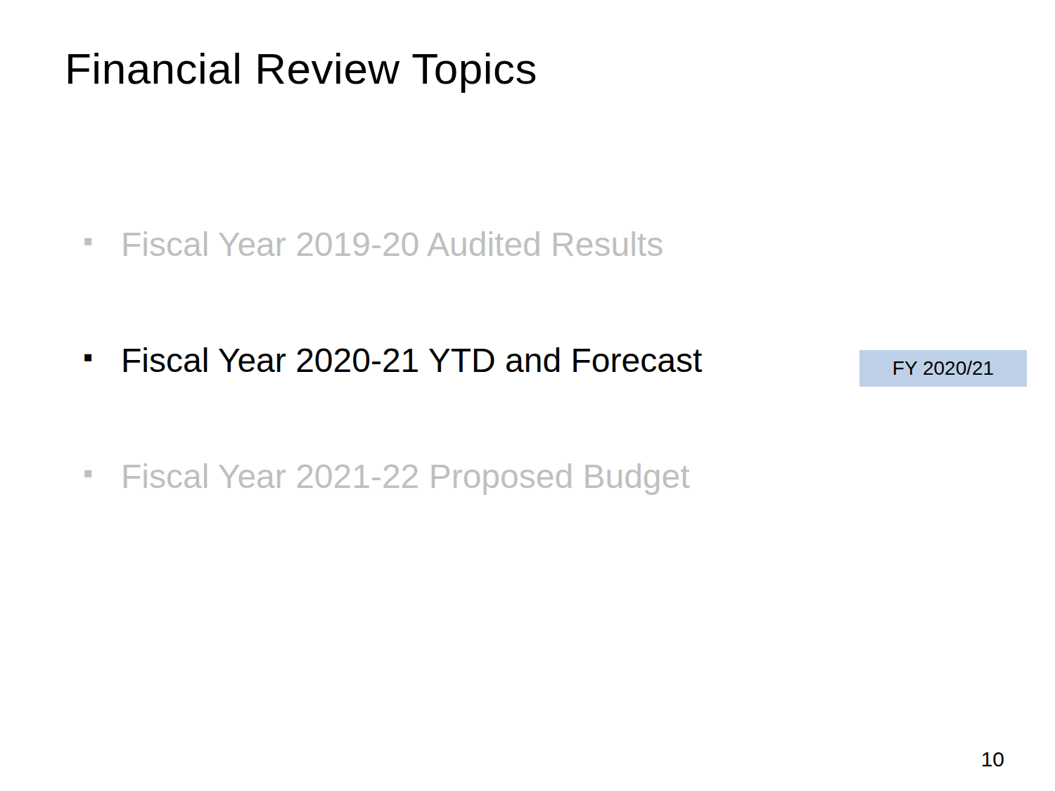Financial Review Topics
Fiscal Year 2019-20 Audited Results
Fiscal Year 2020-21 YTD and Forecast
Fiscal Year 2021-22 Proposed Budget
FY 2020/21
10